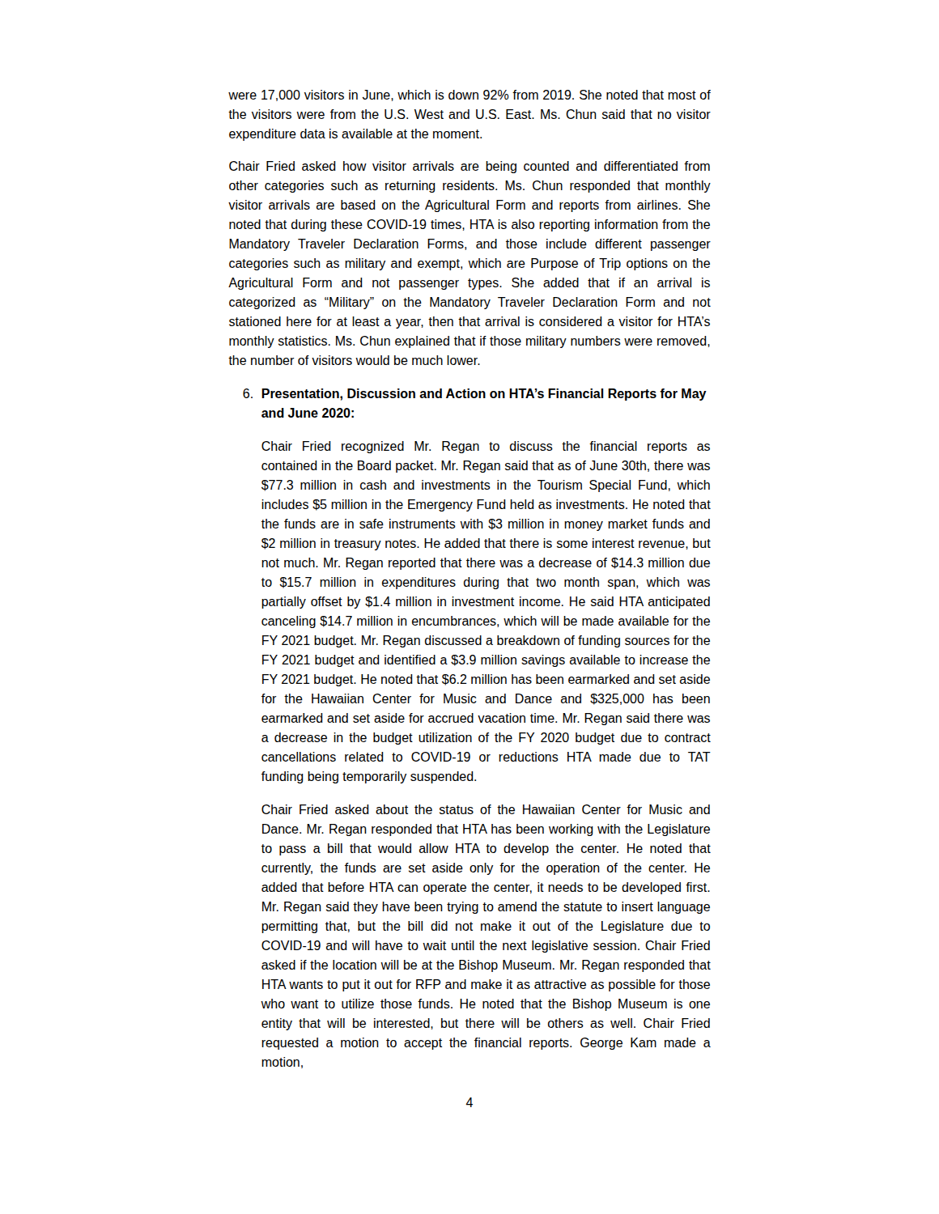were 17,000 visitors in June, which is down 92% from 2019. She noted that most of the visitors were from the U.S. West and U.S. East. Ms. Chun said that no visitor expenditure data is available at the moment.
Chair Fried asked how visitor arrivals are being counted and differentiated from other categories such as returning residents. Ms. Chun responded that monthly visitor arrivals are based on the Agricultural Form and reports from airlines. She noted that during these COVID-19 times, HTA is also reporting information from the Mandatory Traveler Declaration Forms, and those include different passenger categories such as military and exempt, which are Purpose of Trip options on the Agricultural Form and not passenger types. She added that if an arrival is categorized as “Military” on the Mandatory Traveler Declaration Form and not stationed here for at least a year, then that arrival is considered a visitor for HTA’s monthly statistics. Ms. Chun explained that if those military numbers were removed, the number of visitors would be much lower.
6.
Presentation, Discussion and Action on HTA’s Financial Reports for May and June 2020:
Chair Fried recognized Mr. Regan to discuss the financial reports as contained in the Board packet. Mr. Regan said that as of June 30th, there was $77.3 million in cash and investments in the Tourism Special Fund, which includes $5 million in the Emergency Fund held as investments. He noted that the funds are in safe instruments with $3 million in money market funds and $2 million in treasury notes. He added that there is some interest revenue, but not much. Mr. Regan reported that there was a decrease of $14.3 million due to $15.7 million in expenditures during that two month span, which was partially offset by $1.4 million in investment income. He said HTA anticipated canceling $14.7 million in encumbrances, which will be made available for the FY 2021 budget. Mr. Regan discussed a breakdown of funding sources for the FY 2021 budget and identified a $3.9 million savings available to increase the FY 2021 budget. He noted that $6.2 million has been earmarked and set aside for the Hawaiian Center for Music and Dance and $325,000 has been earmarked and set aside for accrued vacation time. Mr. Regan said there was a decrease in the budget utilization of the FY 2020 budget due to contract cancellations related to COVID-19 or reductions HTA made due to TAT funding being temporarily suspended.
Chair Fried asked about the status of the Hawaiian Center for Music and Dance. Mr. Regan responded that HTA has been working with the Legislature to pass a bill that would allow HTA to develop the center. He noted that currently, the funds are set aside only for the operation of the center. He added that before HTA can operate the center, it needs to be developed first. Mr. Regan said they have been trying to amend the statute to insert language permitting that, but the bill did not make it out of the Legislature due to COVID-19 and will have to wait until the next legislative session. Chair Fried asked if the location will be at the Bishop Museum. Mr. Regan responded that HTA wants to put it out for RFP and make it as attractive as possible for those who want to utilize those funds. He noted that the Bishop Museum is one entity that will be interested, but there will be others as well. Chair Fried requested a motion to accept the financial reports. George Kam made a motion,
4